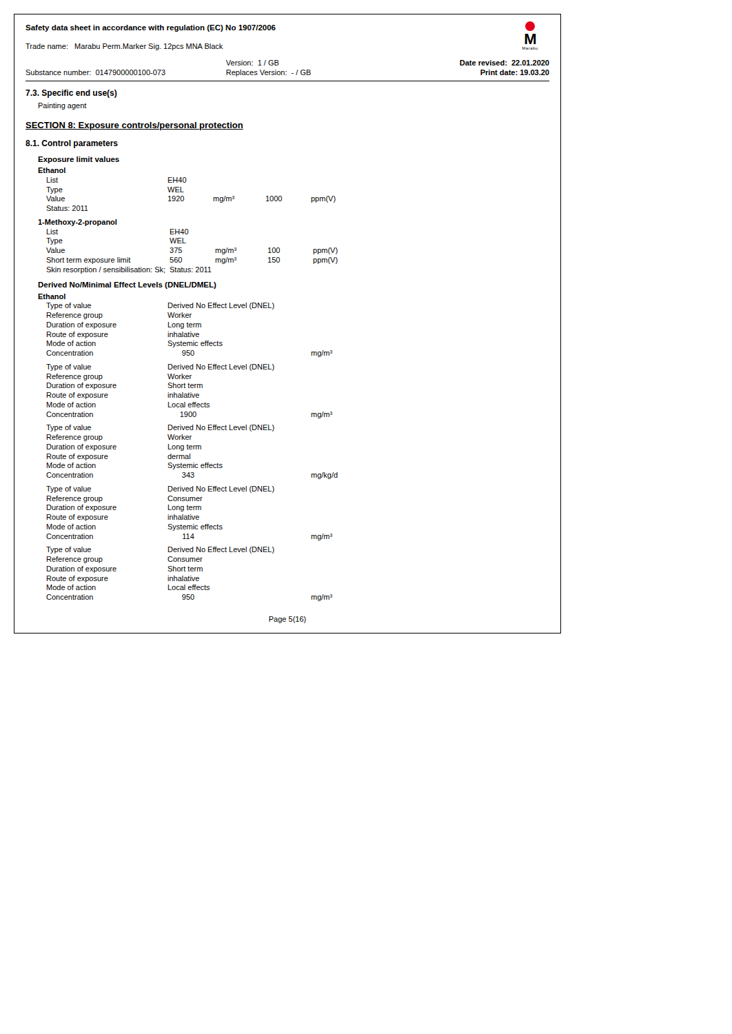M
Marabu
Safety data sheet in accordance with regulation (EC) No 1907/2006
Trade name: Marabu Perm.Marker Sig. 12pcs MNA Black
| | Version: 1 / GB | Date revised: 22.01.2020 |
| Substance number: 0147900000100-073 | Replaces Version: - / GB | Print date: 19.03.20 |
7.3. Specific end use(s)
Painting agent
SECTION 8: Exposure controls/personal protection
8.1. Control parameters
Exposure limit values
Ethanol
| List | EH40 | | | |
| Type | WEL | | | |
| Value | 1920 | mg/m³ | 1000 | ppm(V) |
| Status: 2011 | | | | |
1-Methoxy-2-propanol
| List | EH40 | | | |
| Type | WEL | | | |
| Value | 375 | mg/m³ | 100 | ppm(V) |
| Short term exposure limit | 560 | mg/m³ | 150 | ppm(V) |
| Skin resorption / sensibilisation: Sk; | Status: 2011 | | |
Derived No/Minimal Effect Levels (DNEL/DMEL)
Ethanol
| Type of value | Derived No Effect Level (DNEL) | |
| Reference group | Worker | |
| Duration of exposure | Long term | |
| Route of exposure | inhalative | |
| Mode of action | Systemic effects | |
| Concentration | 950 | | | mg/m³ |
| Type of value | Derived No Effect Level (DNEL) | |
| Reference group | Worker | |
| Duration of exposure | Short term | |
| Route of exposure | inhalative | |
| Mode of action | Local effects | |
| Concentration | 1900 | | | mg/m³ |
| Type of value | Derived No Effect Level (DNEL) | |
| Reference group | Worker | |
| Duration of exposure | Long term | |
| Route of exposure | dermal | |
| Mode of action | Systemic effects | |
| Concentration | 343 | | | mg/kg/d |
| Type of value | Derived No Effect Level (DNEL) | |
| Reference group | Consumer | |
| Duration of exposure | Long term | |
| Route of exposure | inhalative | |
| Mode of action | Systemic effects | |
| Concentration | 114 | | | mg/m³ |
| Type of value | Derived No Effect Level (DNEL) | |
| Reference group | Consumer | |
| Duration of exposure | Short term | |
| Route of exposure | inhalative | |
| Mode of action | Local effects | |
| Concentration | 950 | | | mg/m³ |
Page 5(16)